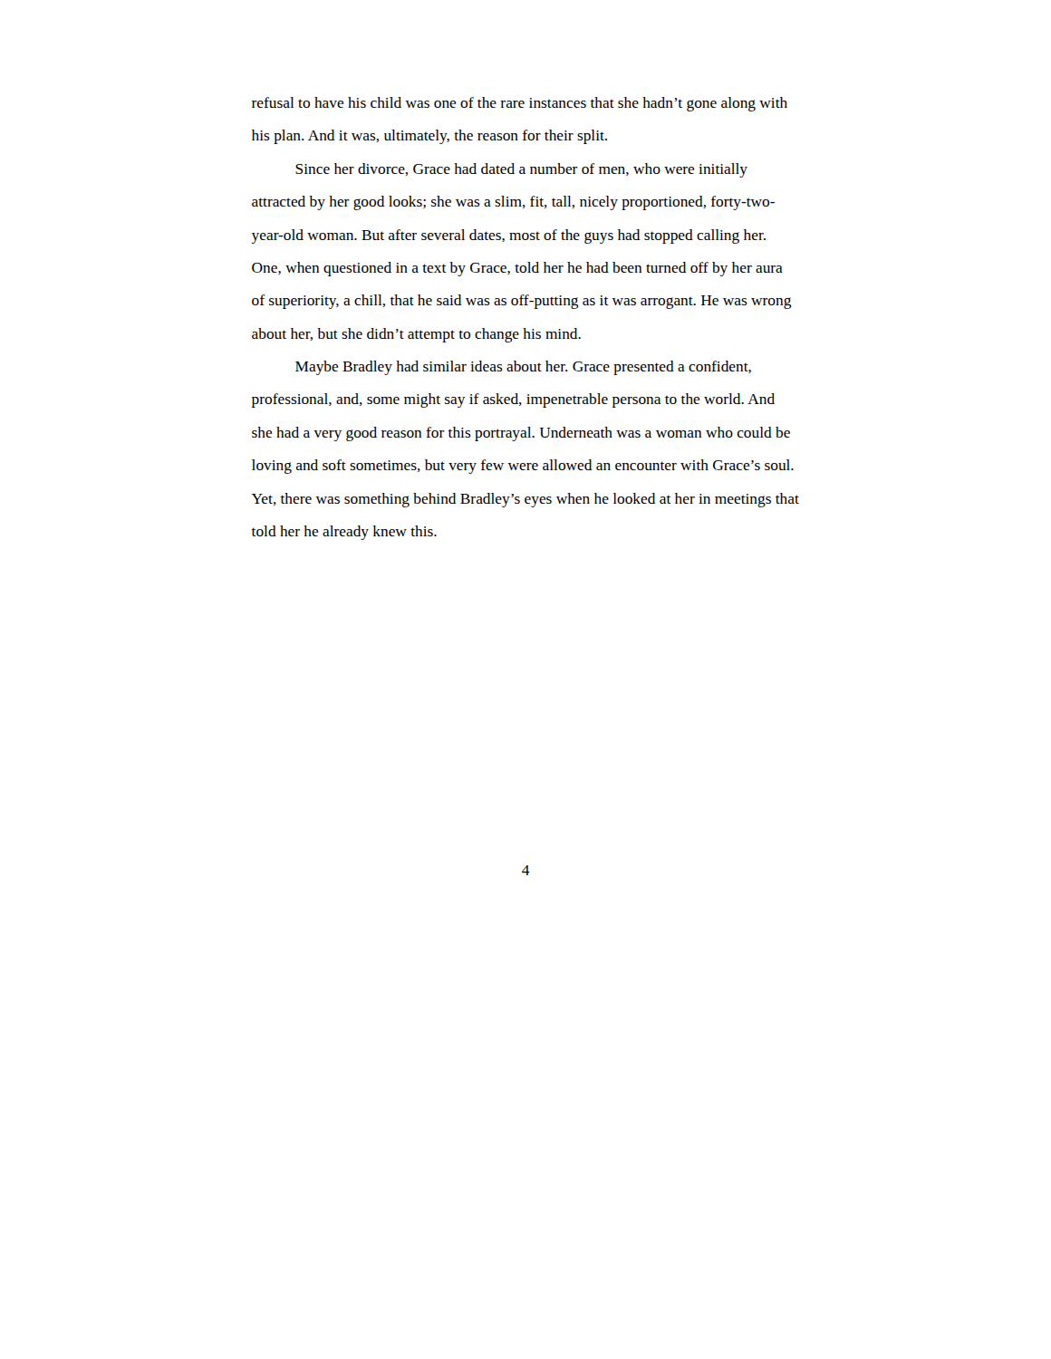refusal to have his child was one of the rare instances that she hadn’t gone along with his plan. And it was, ultimately, the reason for their split.
Since her divorce, Grace had dated a number of men, who were initially attracted by her good looks; she was a slim, fit, tall, nicely proportioned, forty-two-year-old woman. But after several dates, most of the guys had stopped calling her. One, when questioned in a text by Grace, told her he had been turned off by her aura of superiority, a chill, that he said was as off-putting as it was arrogant. He was wrong about her, but she didn’t attempt to change his mind.
Maybe Bradley had similar ideas about her. Grace presented a confident, professional, and, some might say if asked, impenetrable persona to the world. And she had a very good reason for this portrayal. Underneath was a woman who could be loving and soft sometimes, but very few were allowed an encounter with Grace’s soul. Yet, there was something behind Bradley’s eyes when he looked at her in meetings that told her he already knew this.
4